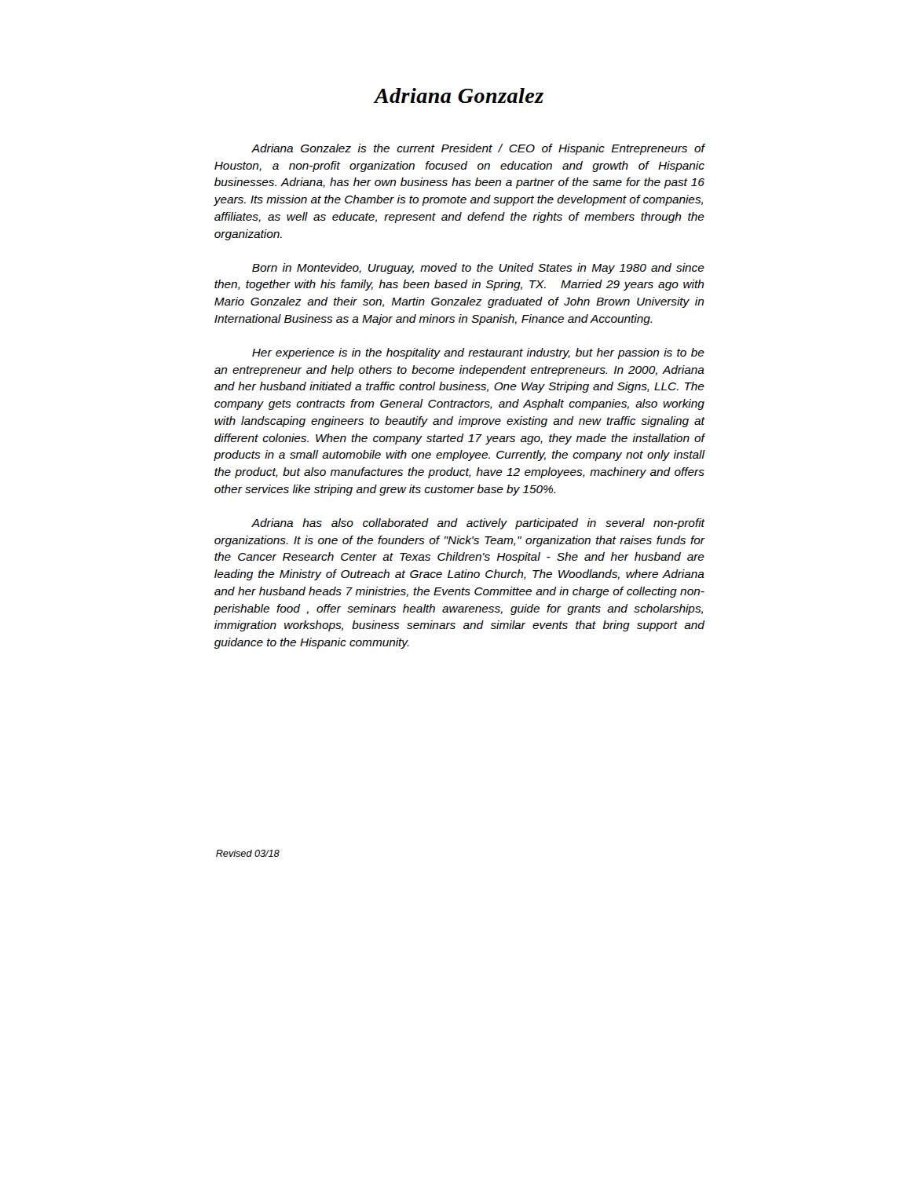Adriana Gonzalez
Adriana Gonzalez is the current President / CEO of Hispanic Entrepreneurs of Houston, a non-profit organization focused on education and growth of Hispanic businesses. Adriana, has her own business has been a partner of the same for the past 16 years. Its mission at the Chamber is to promote and support the development of companies, affiliates, as well as educate, represent and defend the rights of members through the organization.
Born in Montevideo, Uruguay, moved to the United States in May 1980 and since then, together with his family, has been based in Spring, TX. Married 29 years ago with Mario Gonzalez and their son, Martin Gonzalez graduated of John Brown University in International Business as a Major and minors in Spanish, Finance and Accounting.
Her experience is in the hospitality and restaurant industry, but her passion is to be an entrepreneur and help others to become independent entrepreneurs. In 2000, Adriana and her husband initiated a traffic control business, One Way Striping and Signs, LLC. The company gets contracts from General Contractors, and Asphalt companies, also working with landscaping engineers to beautify and improve existing and new traffic signaling at different colonies. When the company started 17 years ago, they made the installation of products in a small automobile with one employee. Currently, the company not only install the product, but also manufactures the product, have 12 employees, machinery and offers other services like striping and grew its customer base by 150%.
Adriana has also collaborated and actively participated in several non-profit organizations. It is one of the founders of "Nick's Team," organization that raises funds for the Cancer Research Center at Texas Children's Hospital - She and her husband are leading the Ministry of Outreach at Grace Latino Church, The Woodlands, where Adriana and her husband heads 7 ministries, the Events Committee and in charge of collecting non-perishable food , offer seminars health awareness, guide for grants and scholarships, immigration workshops, business seminars and similar events that bring support and guidance to the Hispanic community.
Revised 03/18